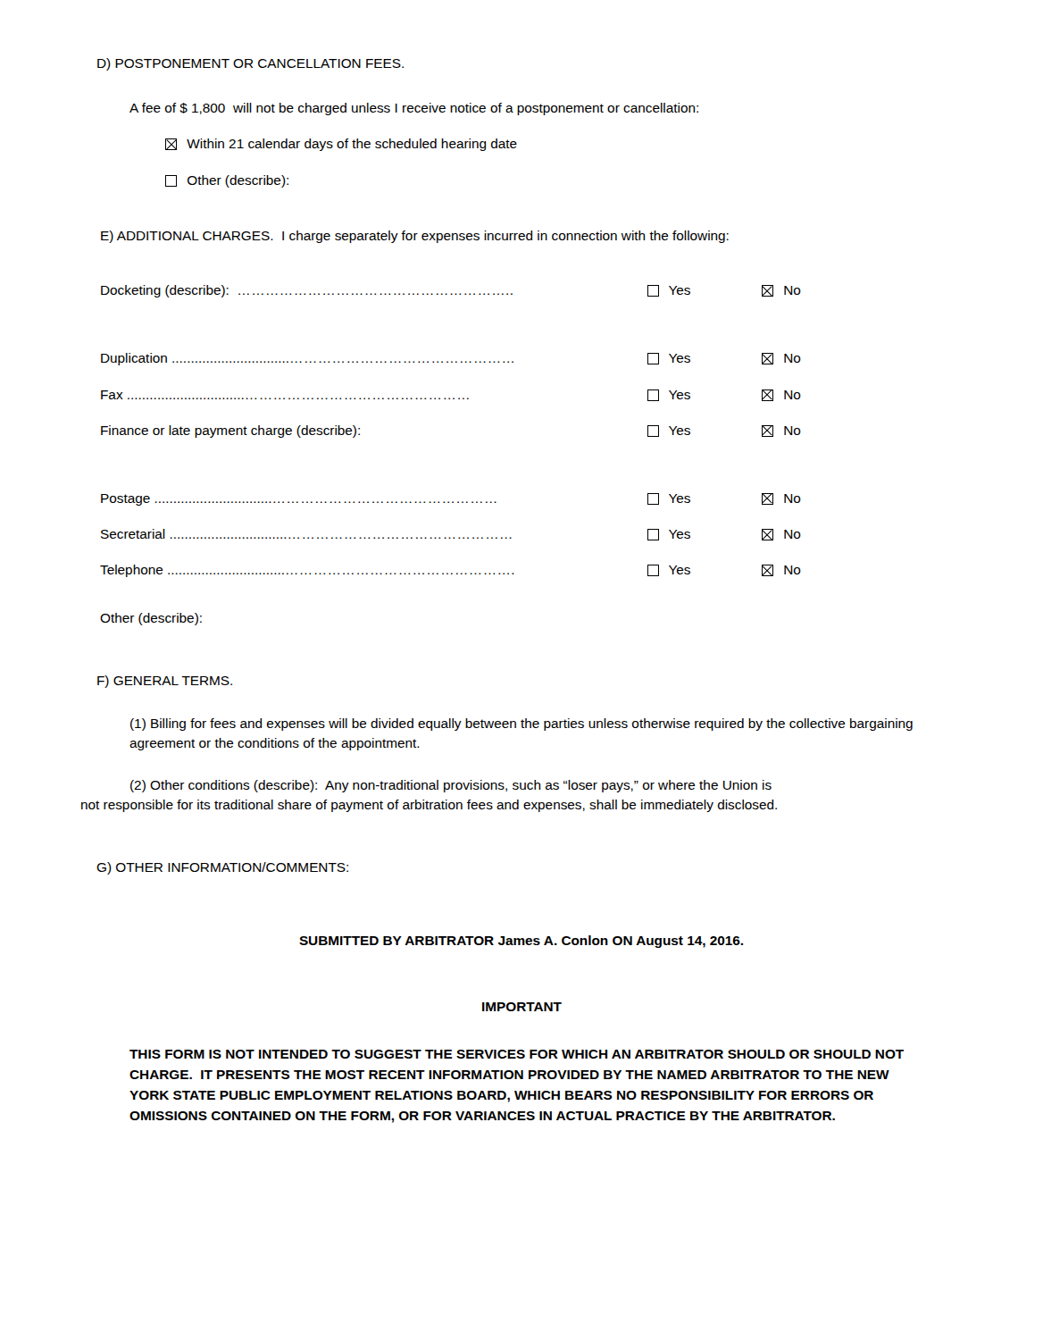D) POSTPONEMENT OR CANCELLATION FEES.
A fee of $ 1,800 will not be charged unless I receive notice of a postponement or cancellation:
Within 21 calendar days of the scheduled hearing date
Other (describe):
E) ADDITIONAL CHARGES. I charge separately for expenses incurred in connection with the following:
| Docketing (describe): ………………………………………………….. | Yes | No |
| Duplication ............................... ………………………………………… | Yes | No |
| Fax ............................... ………………………………………… | Yes | No |
| Finance or late payment charge (describe): | Yes | No |
| Postage ............................... ………………………………………… | Yes | No |
| Secretarial ............................... ………………………………………… | Yes | No |
| Telephone ............................... …………………………………………. | Yes | No |
Other (describe):
F) GENERAL TERMS.
(1) Billing for fees and expenses will be divided equally between the parties unless otherwise required by the collective bargaining agreement or the conditions of the appointment.
(2) Other conditions (describe): Any non-traditional provisions, such as “loser pays,” or where the Union isnot responsible for its traditional share of payment of arbitration fees and expenses, shall be immediately disclosed.
G) OTHER INFORMATION/COMMENTS:
SUBMITTED BY ARBITRATOR James A. Conlon ON August 14, 2016.
IMPORTANT
THIS FORM IS NOT INTENDED TO SUGGEST THE SERVICES FOR WHICH AN ARBITRATOR SHOULD OR SHOULD NOT CHARGE. IT PRESENTS THE MOST RECENT INFORMATION PROVIDED BY THE NAMED ARBITRATOR TO THE NEW YORK STATE PUBLIC EMPLOYMENT RELATIONS BOARD, WHICH BEARS NO RESPONSIBILITY FOR ERRORS OR OMISSIONS CONTAINED ON THE FORM, OR FOR VARIANCES IN ACTUAL PRACTICE BY THE ARBITRATOR.